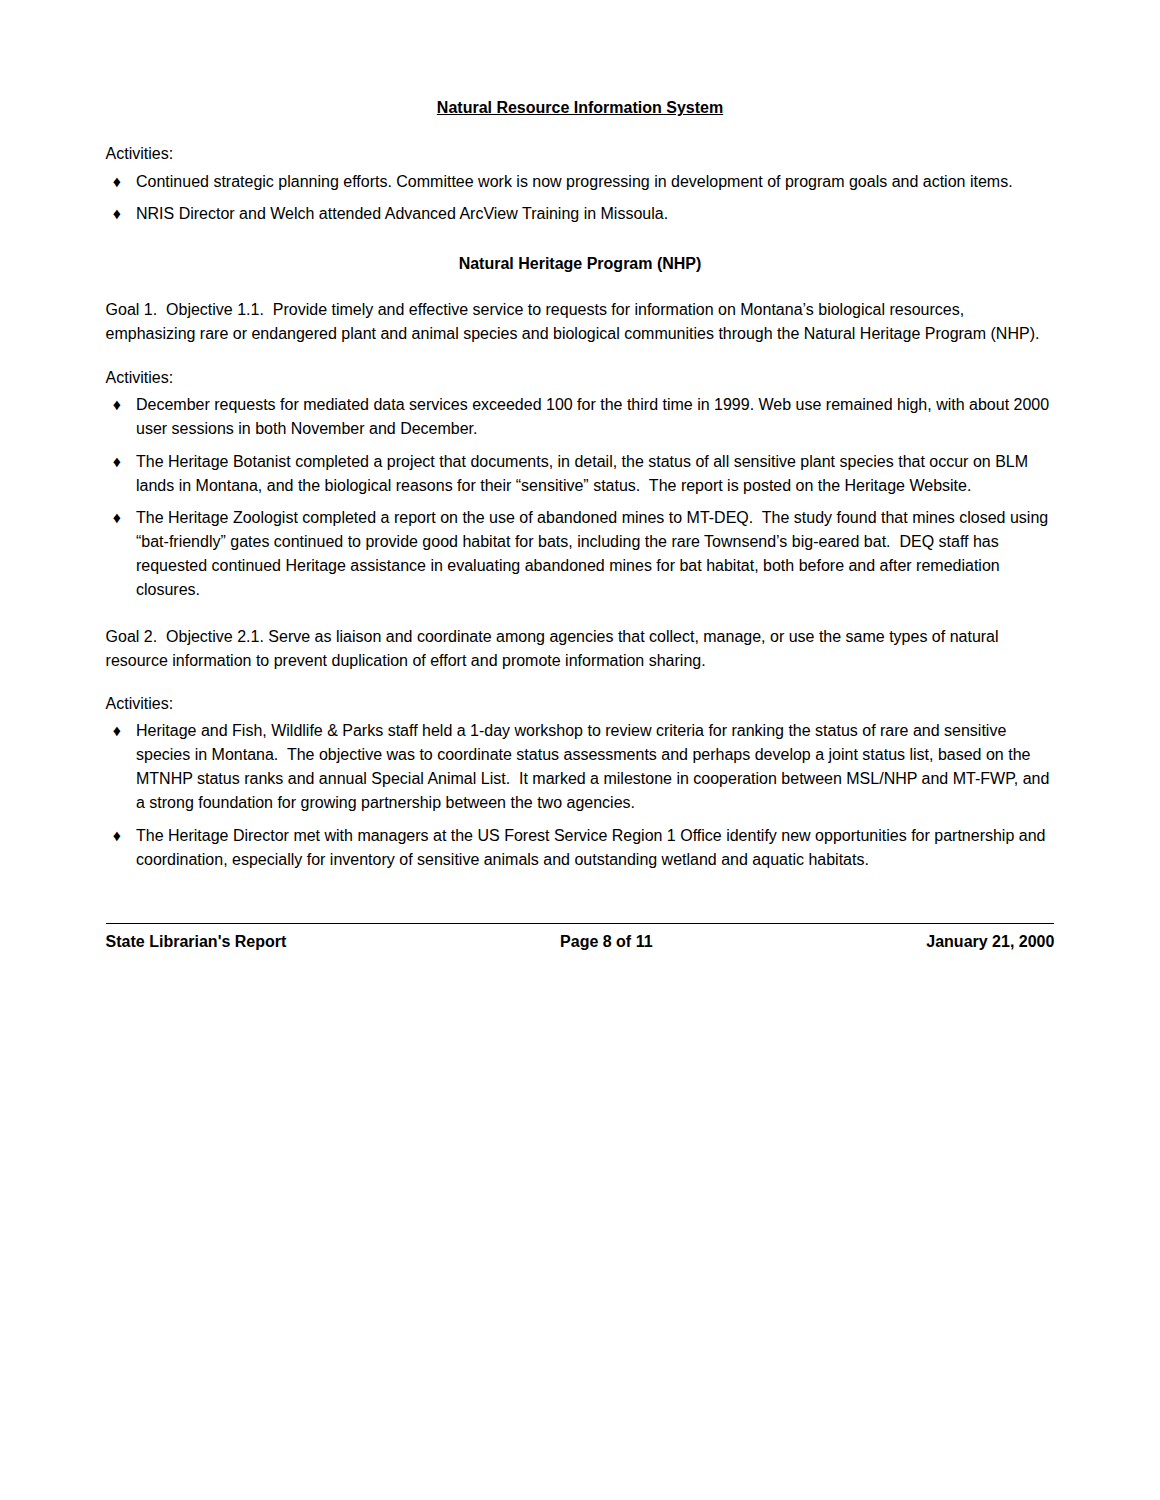Natural Resource Information System
Activities:
Continued strategic planning efforts. Committee work is now progressing in development of program goals and action items.
NRIS Director and Welch attended Advanced ArcView Training in Missoula.
Natural Heritage Program (NHP)
Goal 1. Objective 1.1. Provide timely and effective service to requests for information on Montana’s biological resources, emphasizing rare or endangered plant and animal species and biological communities through the Natural Heritage Program (NHP).
Activities:
December requests for mediated data services exceeded 100 for the third time in 1999. Web use remained high, with about 2000 user sessions in both November and December.
The Heritage Botanist completed a project that documents, in detail, the status of all sensitive plant species that occur on BLM lands in Montana, and the biological reasons for their “sensitive” status. The report is posted on the Heritage Website.
The Heritage Zoologist completed a report on the use of abandoned mines to MT-DEQ. The study found that mines closed using “bat-friendly” gates continued to provide good habitat for bats, including the rare Townsend’s big-eared bat. DEQ staff has requested continued Heritage assistance in evaluating abandoned mines for bat habitat, both before and after remediation closures.
Goal 2. Objective 2.1. Serve as liaison and coordinate among agencies that collect, manage, or use the same types of natural resource information to prevent duplication of effort and promote information sharing.
Activities:
Heritage and Fish, Wildlife & Parks staff held a 1-day workshop to review criteria for ranking the status of rare and sensitive species in Montana. The objective was to coordinate status assessments and perhaps develop a joint status list, based on the MTNHP status ranks and annual Special Animal List. It marked a milestone in cooperation between MSL/NHP and MT-FWP, and a strong foundation for growing partnership between the two agencies.
The Heritage Director met with managers at the US Forest Service Region 1 Office identify new opportunities for partnership and coordination, especially for inventory of sensitive animals and outstanding wetland and aquatic habitats.
State Librarian's Report Page 8 of 11 January 21, 2000